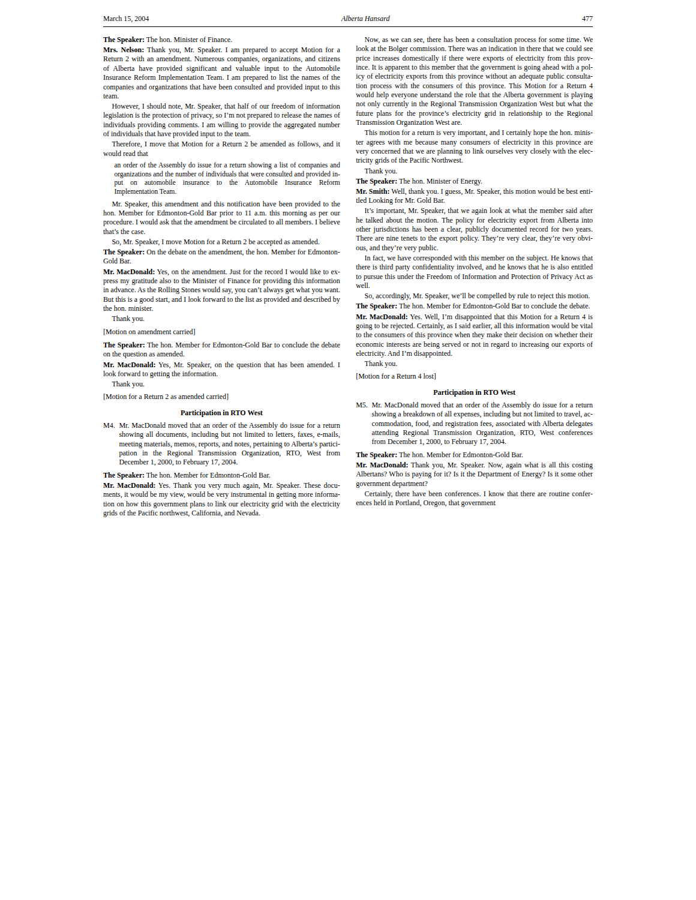March 15, 2004
Alberta Hansard
477
The Speaker: The hon. Minister of Finance.
Mrs. Nelson: Thank you, Mr. Speaker. I am prepared to accept Motion for a Return 2 with an amendment. Numerous companies, organizations, and citizens of Alberta have provided significant and valuable input to the Automobile Insurance Reform Implementation Team. I am prepared to list the names of the companies and organizations that have been consulted and provided input to this team.
However, I should note, Mr. Speaker, that half of our freedom of information legislation is the protection of privacy, so I’m not prepared to release the names of individuals providing comments. I am willing to provide the aggregated number of individuals that have provided input to the team.
Therefore, I move that Motion for a Return 2 be amended as follows, and it would read that
an order of the Assembly do issue for a return showing a list of companies and organizations and the number of individuals that were consulted and provided input on automobile insurance to the Automobile Insurance Reform Implementation Team.
Mr. Speaker, this amendment and this notification have been provided to the hon. Member for Edmonton-Gold Bar prior to 11 a.m. this morning as per our procedure. I would ask that the amendment be circulated to all members. I believe that’s the case.
So, Mr. Speaker, I move Motion for a Return 2 be accepted as amended.
The Speaker: On the debate on the amendment, the hon. Member for Edmonton-Gold Bar.
Mr. MacDonald: Yes, on the amendment. Just for the record I would like to express my gratitude also to the Minister of Finance for providing this information in advance. As the Rolling Stones would say, you can’t always get what you want. But this is a good start, and I look forward to the list as provided and described by the hon. minister.
Thank you.
[Motion on amendment carried]
The Speaker: The hon. Member for Edmonton-Gold Bar to conclude the debate on the question as amended.
Mr. MacDonald: Yes, Mr. Speaker, on the question that has been amended. I look forward to getting the information.
Thank you.
[Motion for a Return 2 as amended carried]
Participation in RTO West
M4. Mr. MacDonald moved that an order of the Assembly do issue for a return showing all documents, including but not limited to letters, faxes, e-mails, meeting materials, memos, reports, and notes, pertaining to Alberta’s participation in the Regional Transmission Organization, RTO, West from December 1, 2000, to February 17, 2004.
The Speaker: The hon. Member for Edmonton-Gold Bar.
Mr. MacDonald: Yes. Thank you very much again, Mr. Speaker. These documents, it would be my view, would be very instrumental in getting more information on how this government plans to link our electricity grid with the electricity grids of the Pacific northwest, California, and Nevada.
Now, as we can see, there has been a consultation process for some time. We look at the Bolger commission. There was an indication in there that we could see price increases domestically if there were exports of electricity from this province. It is apparent to this member that the government is going ahead with a policy of electricity exports from this province without an adequate public consultation process with the consumers of this province. This Motion for a Return 4 would help everyone understand the role that the Alberta government is playing not only currently in the Regional Transmission Organization West but what the future plans for the province’s electricity grid in relationship to the Regional Transmission Organization West are.
This motion for a return is very important, and I certainly hope the hon. minister agrees with me because many consumers of electricity in this province are very concerned that we are planning to link ourselves very closely with the electricity grids of the Pacific Northwest.
Thank you.
The Speaker: The hon. Minister of Energy.
Mr. Smith: Well, thank you. I guess, Mr. Speaker, this motion would be best entitled Looking for Mr. Gold Bar.
It’s important, Mr. Speaker, that we again look at what the member said after he talked about the motion. The policy for electricity export from Alberta into other jurisdictions has been a clear, publicly documented record for two years. There are nine tenets to the export policy. They’re very clear, they’re very obvious, and they’re very public.
In fact, we have corresponded with this member on the subject. He knows that there is third party confidentiality involved, and he knows that he is also entitled to pursue this under the Freedom of Information and Protection of Privacy Act as well.
So, accordingly, Mr. Speaker, we’ll be compelled by rule to reject this motion.
The Speaker: The hon. Member for Edmonton-Gold Bar to conclude the debate.
Mr. MacDonald: Yes. Well, I’m disappointed that this Motion for a Return 4 is going to be rejected. Certainly, as I said earlier, all this information would be vital to the consumers of this province when they make their decision on whether their economic interests are being served or not in regard to increasing our exports of electricity. And I’m disappointed.
Thank you.
[Motion for a Return 4 lost]
Participation in RTO West
M5. Mr. MacDonald moved that an order of the Assembly do issue for a return showing a breakdown of all expenses, including but not limited to travel, accommodation, food, and registration fees, associated with Alberta delegates attending Regional Transmission Organization, RTO, West conferences from December 1, 2000, to February 17, 2004.
The Speaker: The hon. Member for Edmonton-Gold Bar.
Mr. MacDonald: Thank you, Mr. Speaker. Now, again what is all this costing Albertans? Who is paying for it? Is it the Department of Energy? Is it some other government department?
Certainly, there have been conferences. I know that there are routine conferences held in Portland, Oregon, that government